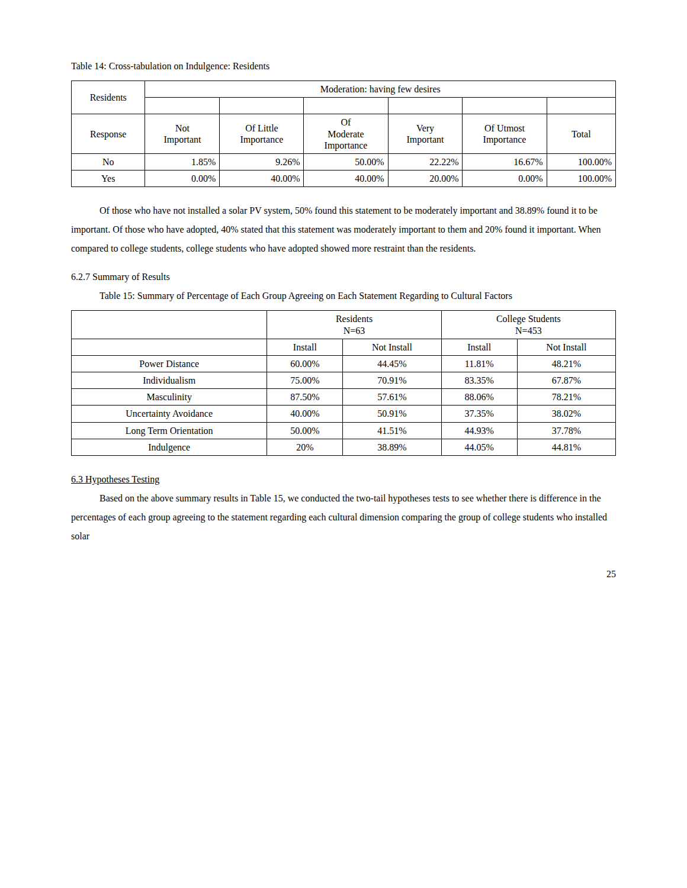Table 14: Cross-tabulation on Indulgence: Residents
| Residents | Moderation: having few desires |
| Response | Not Important | Of Little Importance | Of Moderate Importance | Very Important | Of Utmost Importance | Total |
| No | 1.85% | 9.26% | 50.00% | 22.22% | 16.67% | 100.00% |
| Yes | 0.00% | 40.00% | 40.00% | 20.00% | 0.00% | 100.00% |
Of those who have not installed a solar PV system, 50% found this statement to be moderately important and 38.89% found it to be important. Of those who have adopted, 40% stated that this statement was moderately important to them and 20% found it important. When compared to college students, college students who have adopted showed more restraint than the residents.
6.2.7 Summary of Results
Table 15: Summary of Percentage of Each Group Agreeing on Each Statement Regarding to Cultural Factors
| | Residents N=63 | College Students N=453 |
| | Install | Not Install | Install | Not Install |
| Power Distance | 60.00% | 44.45% | 11.81% | 48.21% |
| Individualism | 75.00% | 70.91% | 83.35% | 67.87% |
| Masculinity | 87.50% | 57.61% | 88.06% | 78.21% |
| Uncertainty Avoidance | 40.00% | 50.91% | 37.35% | 38.02% |
| Long Term Orientation | 50.00% | 41.51% | 44.93% | 37.78% |
| Indulgence | 20% | 38.89% | 44.05% | 44.81% |
6.3 Hypotheses Testing
Based on the above summary results in Table 15, we conducted the two-tail hypotheses tests to see whether there is difference in the percentages of each group agreeing to the statement regarding each cultural dimension comparing the group of college students who installed solar
25